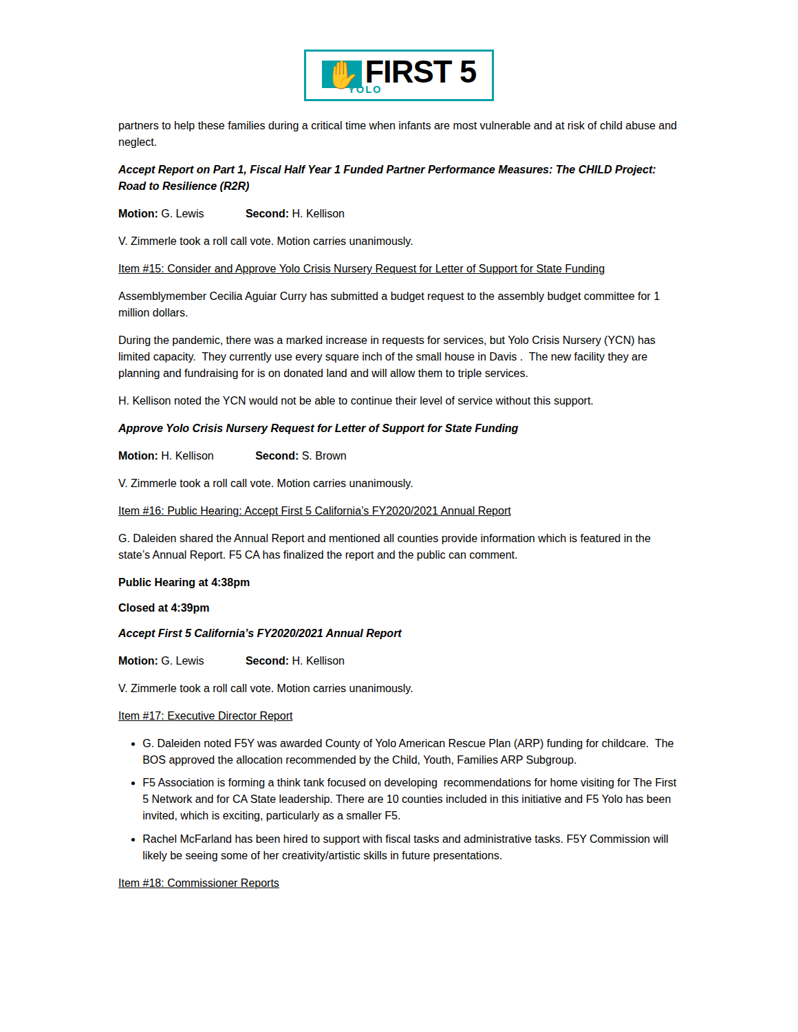✋FIRST 5 YOLO
partners to help these families during a critical time when infants are most vulnerable and at risk of child abuse and neglect.
Accept Report on Part 1, Fiscal Half Year 1 Funded Partner Performance Measures: The CHILD Project: Road to Resilience (R2R)
Motion: G. Lewis Second: H. Kellison
V. Zimmerle took a roll call vote. Motion carries unanimously.
Item #15: Consider and Approve Yolo Crisis Nursery Request for Letter of Support for State Funding
Assemblymember Cecilia Aguiar Curry has submitted a budget request to the assembly budget committee for 1 million dollars.
During the pandemic, there was a marked increase in requests for services, but Yolo Crisis Nursery (YCN) has limited capacity. They currently use every square inch of the small house in Davis . The new facility they are planning and fundraising for is on donated land and will allow them to triple services.
H. Kellison noted the YCN would not be able to continue their level of service without this support.
Approve Yolo Crisis Nursery Request for Letter of Support for State Funding
Motion: H. Kellison Second: S. Brown
V. Zimmerle took a roll call vote. Motion carries unanimously.
Item #16: Public Hearing: Accept First 5 California’s FY2020/2021 Annual Report
G. Daleiden shared the Annual Report and mentioned all counties provide information which is featured in the state’s Annual Report. F5 CA has finalized the report and the public can comment.
Public Hearing at 4:38pm
Closed at 4:39pm
Accept First 5 California’s FY2020/2021 Annual Report
Motion: G. Lewis Second: H. Kellison
V. Zimmerle took a roll call vote. Motion carries unanimously.
Item #17: Executive Director Report
G. Daleiden noted F5Y was awarded County of Yolo American Rescue Plan (ARP) funding for childcare. The BOS approved the allocation recommended by the Child, Youth, Families ARP Subgroup.
F5 Association is forming a think tank focused on developing recommendations for home visiting for The First 5 Network and for CA State leadership. There are 10 counties included in this initiative and F5 Yolo has been invited, which is exciting, particularly as a smaller F5.
Rachel McFarland has been hired to support with fiscal tasks and administrative tasks. F5Y Commission will likely be seeing some of her creativity/artistic skills in future presentations.
Item #18: Commissioner Reports